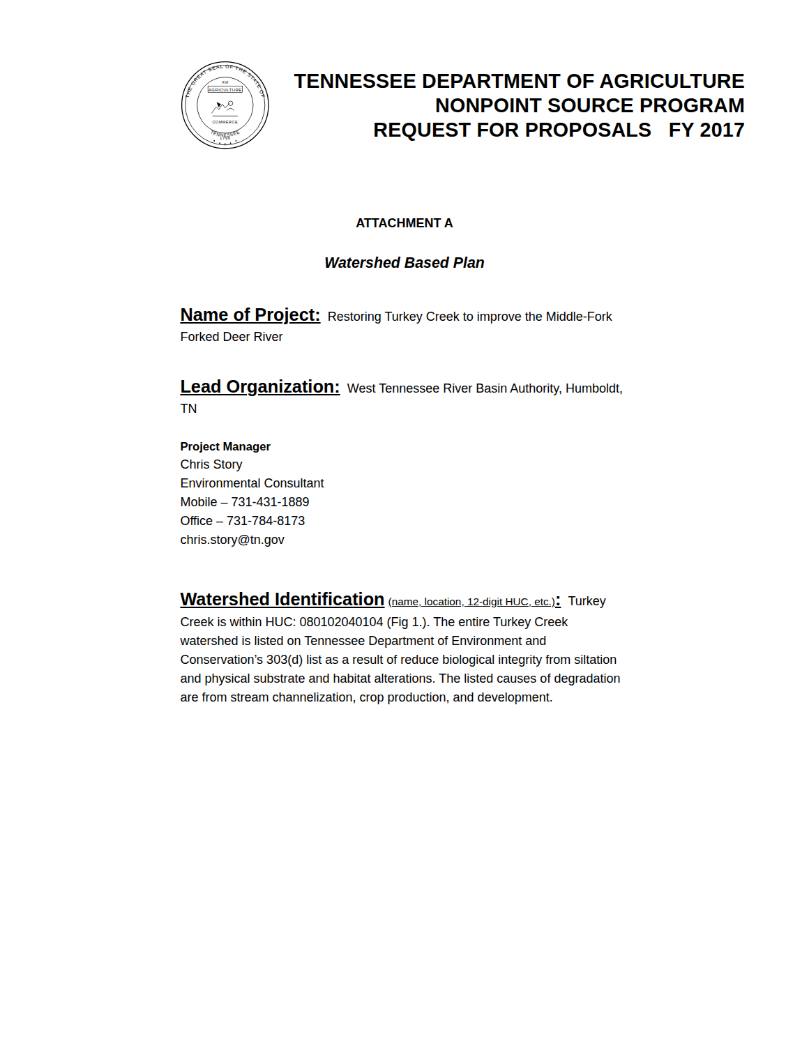THE GREAT SEAL OF THE STATE OF TENNESSEE XVI AGRICULTURE COMMERCE 1796
TENNESSEE DEPARTMENT OF AGRICULTURE
NONPOINT SOURCE PROGRAM
REQUEST FOR PROPOSALS FY 2017
ATTACHMENT A
Watershed Based Plan
Name of Project: Restoring Turkey Creek to improve the Middle-Fork Forked Deer River
Lead Organization: West Tennessee River Basin Authority, Humboldt, TN
Project Manager
Chris Story
Environmental Consultant
Mobile – 731-431-1889
Office – 731-784-8173
chris.story@tn.gov
Watershed Identification (name, location, 12-digit HUC, etc.): Turkey Creek is within HUC: 080102040104 (Fig 1.). The entire Turkey Creek watershed is listed on Tennessee Department of Environment and Conservation’s 303(d) list as a result of reduce biological integrity from siltation and physical substrate and habitat alterations. The listed causes of degradation are from stream channelization, crop production, and development.